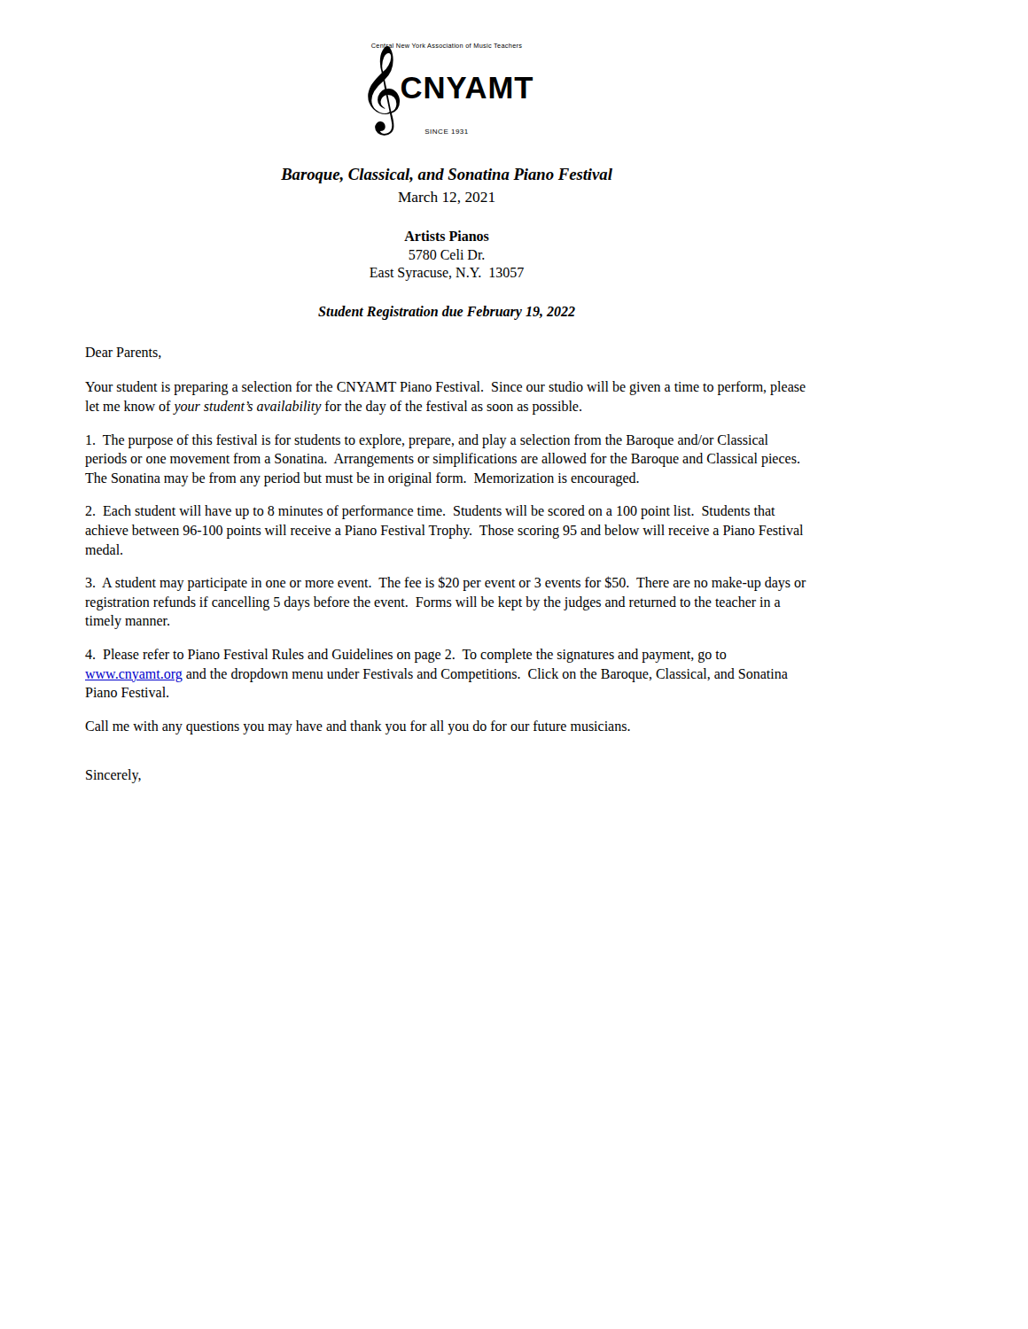Central New York Association of Music Teachers
𝄞CNYAMT
SINCE 1931
Baroque, Classical, and Sonatina Piano Festival
March 12, 2021
Artists Pianos
5780 Celi Dr.
East Syracuse, N.Y. 13057
Student Registration due February 19, 2022
Dear Parents,
Your student is preparing a selection for the CNYAMT Piano Festival. Since our studio will be given a time to perform, please let me know of your student’s availability for the day of the festival as soon as possible.
1. The purpose of this festival is for students to explore, prepare, and play a selection from the Baroque and/or Classical periods or one movement from a Sonatina. Arrangements or simplifications are allowed for the Baroque and Classical pieces. The Sonatina may be from any period but must be in original form. Memorization is encouraged.
2. Each student will have up to 8 minutes of performance time. Students will be scored on a 100 point list. Students that achieve between 96-100 points will receive a Piano Festival Trophy. Those scoring 95 and below will receive a Piano Festival medal.
3. A student may participate in one or more event. The fee is $20 per event or 3 events for $50. There are no make-up days or registration refunds if cancelling 5 days before the event. Forms will be kept by the judges and returned to the teacher in a timely manner.
4. Please refer to Piano Festival Rules and Guidelines on page 2. To complete the signatures and payment, go to www.cnyamt.org and the dropdown menu under Festivals and Competitions. Click on the Baroque, Classical, and Sonatina Piano Festival.
Call me with any questions you may have and thank you for all you do for our future musicians.
Sincerely,